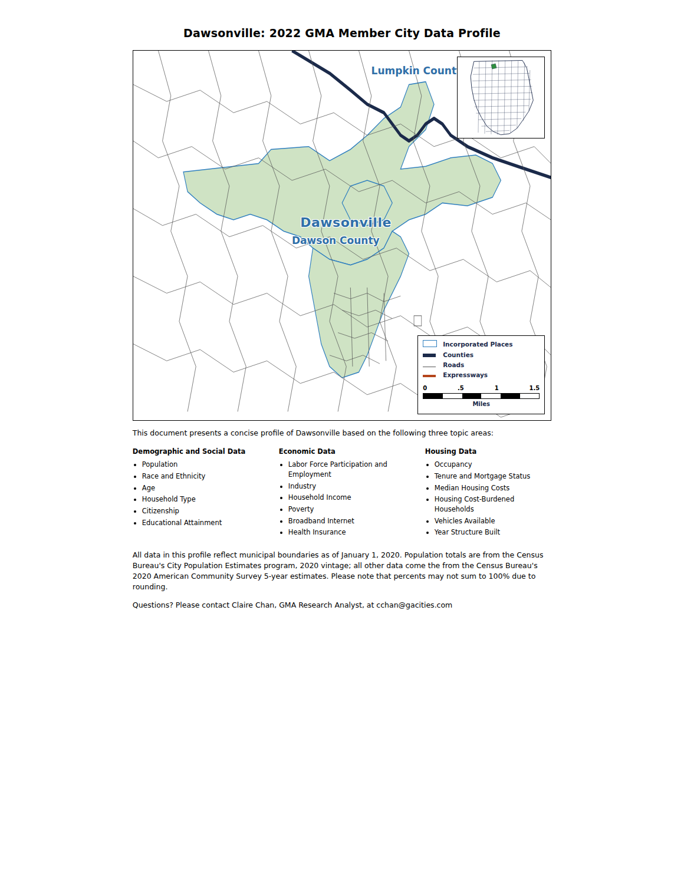Dawsonville: 2022 GMA Member City Data Profile
Dawsonville
Dawson County
Lumpkin County
| | Incorporated Places |
| | Counties |
| | Roads |
| | Expressways |
0.511.5
Miles
This document presents a concise profile of Dawsonville based on the following three topic areas:
Demographic and Social Data
Population
Race and Ethnicity
Age
Household Type
Citizenship
Educational Attainment
Economic Data
Labor Force Participation and Employment
Industry
Household Income
Poverty
Broadband Internet
Health Insurance
Housing Data
Occupancy
Tenure and Mortgage Status
Median Housing Costs
Housing Cost-Burdened Households
Vehicles Available
Year Structure Built
All data in this profile reflect municipal boundaries as of January 1, 2020. Population totals are from the Census Bureau's City Population Estimates program, 2020 vintage; all other data come the from the Census Bureau's 2020 American Community Survey 5-year estimates. Please note that percents may not sum to 100% due to rounding.
Questions? Please contact Claire Chan, GMA Research Analyst, at cchan@gacities.com